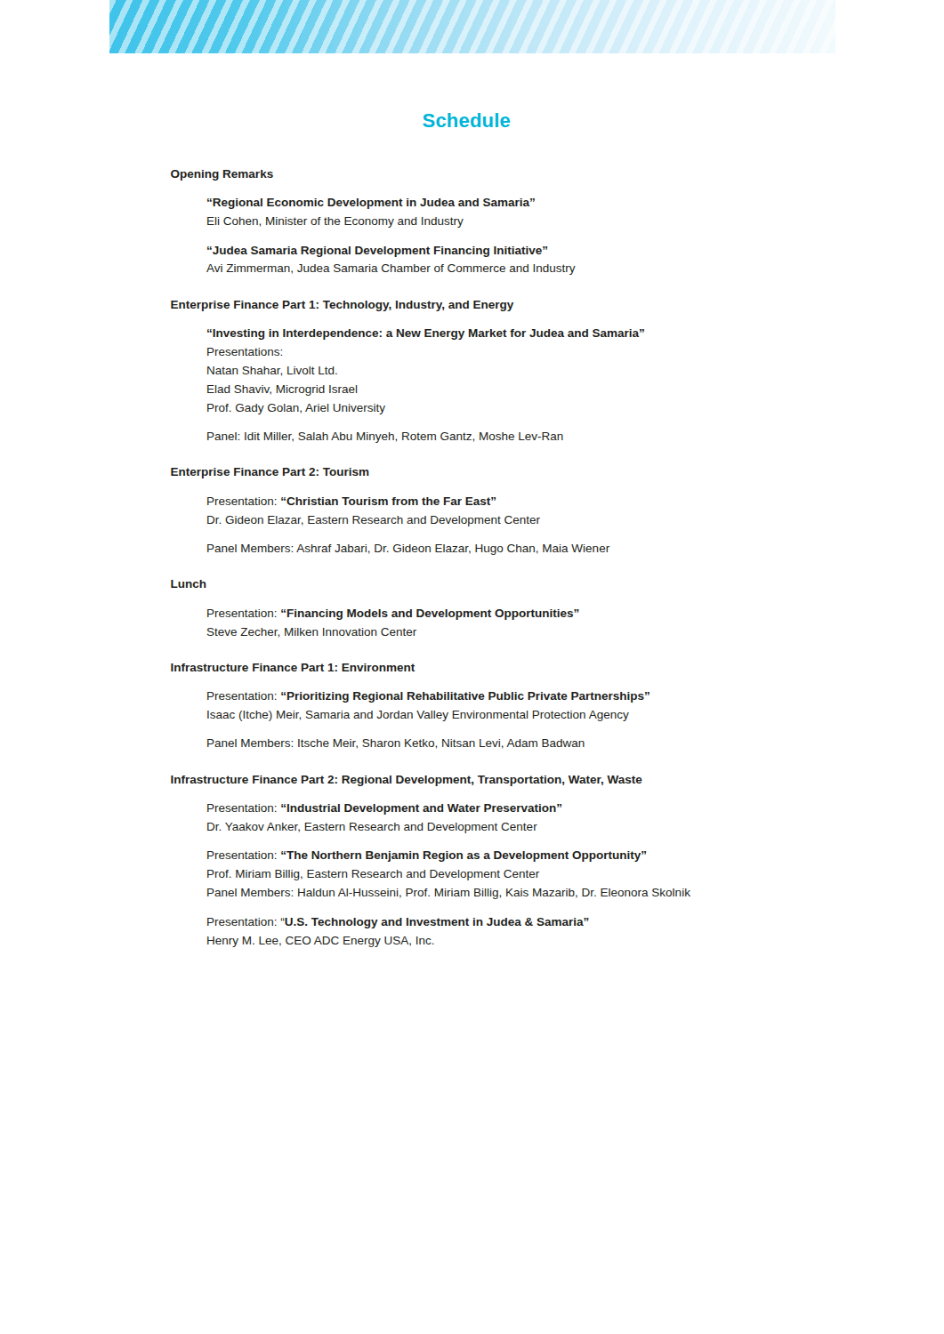Schedule
Opening Remarks
“Regional Economic Development in Judea and Samaria”
Eli Cohen, Minister of the Economy and Industry
“Judea Samaria Regional Development Financing Initiative”
Avi Zimmerman, Judea Samaria Chamber of Commerce and Industry
Enterprise Finance Part 1: Technology, Industry, and Energy
“Investing in Interdependence: a New Energy Market for Judea and Samaria”
Presentations:
Natan Shahar, Livolt Ltd.
Elad Shaviv, Microgrid Israel
Prof. Gady Golan, Ariel University
Panel: Idit Miller, Salah Abu Minyeh, Rotem Gantz, Moshe Lev-Ran
Enterprise Finance Part 2: Tourism
Presentation: “Christian Tourism from the Far East”
Dr. Gideon Elazar, Eastern Research and Development Center
Panel Members: Ashraf Jabari, Dr. Gideon Elazar, Hugo Chan, Maia Wiener
Lunch
Presentation: “Financing Models and Development Opportunities”
Steve Zecher, Milken Innovation Center
Infrastructure Finance Part 1: Environment
Presentation: “Prioritizing Regional Rehabilitative Public Private Partnerships”
Isaac (Itche) Meir, Samaria and Jordan Valley Environmental Protection Agency
Panel Members: Itsche Meir, Sharon Ketko, Nitsan Levi, Adam Badwan
Infrastructure Finance Part 2: Regional Development, Transportation, Water, Waste
Presentation: “Industrial Development and Water Preservation”
Dr. Yaakov Anker, Eastern Research and Development Center
Presentation: “The Northern Benjamin Region as a Development Opportunity”
Prof. Miriam Billig, Eastern Research and Development Center
Panel Members: Haldun Al-Husseini, Prof. Miriam Billig, Kais Mazarib, Dr. Eleonora Skolnik
Presentation: “U.S. Technology and Investment in Judea & Samaria”
Henry M. Lee, CEO ADC Energy USA, Inc.